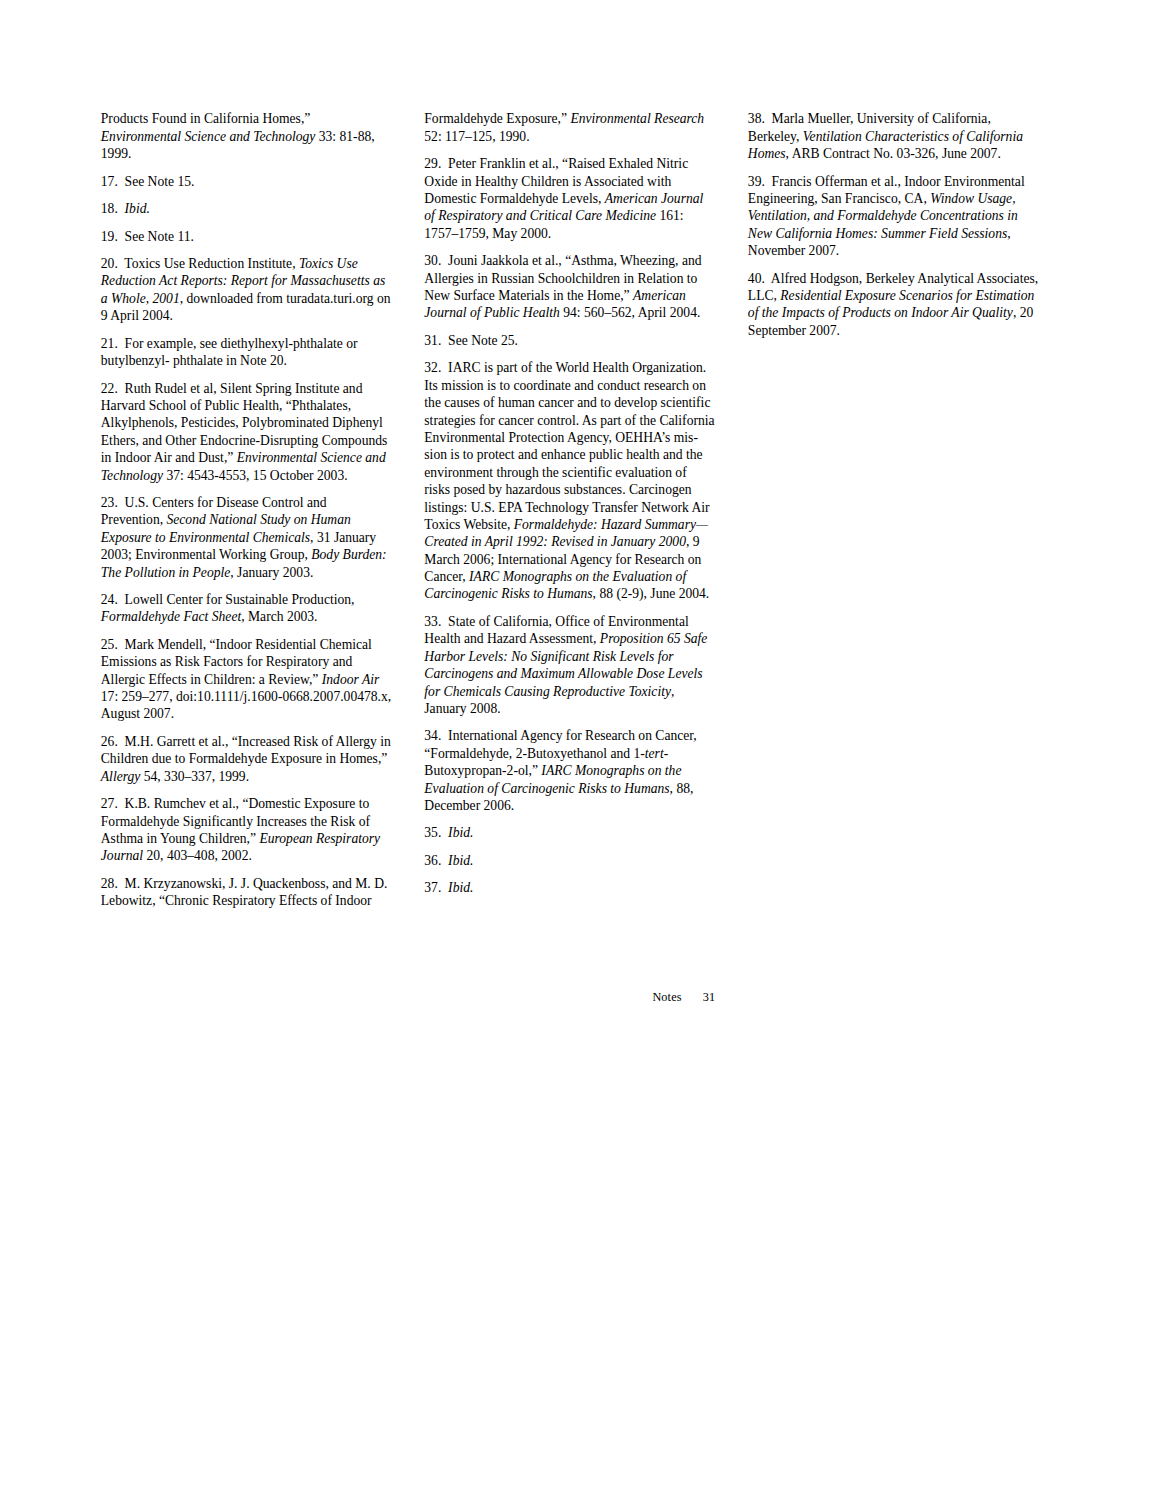Products Found in California Homes,” Environmental Science and Technology 33: 81-88, 1999.
17. See Note 15.
18. Ibid.
19. See Note 11.
20. Toxics Use Reduction Institute, Toxics Use Reduction Act Reports: Report for Massachusetts as a Whole, 2001, downloaded from turadata.turi.org on 9 April 2004.
21. For example, see diethylhexyl-phthalate or butylbenzyl- phthalate in Note 20.
22. Ruth Rudel et al, Silent Spring Institute and Harvard School of Public Health, “Phthalates, Alkylphenols, Pesticides, Polybrominated Diphenyl Ethers, and Other Endocrine-Disrupting Compounds in Indoor Air and Dust,” Environmental Science and Technology 37: 4543-4553, 15 October 2003.
23. U.S. Centers for Disease Control and Prevention, Second National Study on Human Exposure to Environmental Chemicals, 31 January 2003; Environmental Working Group, Body Burden: The Pollution in People, January 2003.
24. Lowell Center for Sustainable Production, Formaldehyde Fact Sheet, March 2003.
25. Mark Mendell, “Indoor Residential Chemical Emissions as Risk Factors for Respiratory and Allergic Effects in Children: a Review,” Indoor Air 17: 259–277, doi:10.1111/j.1600-0668.2007.00478.x, August 2007.
26. M.H. Garrett et al., “Increased Risk of Allergy in Children due to Formaldehyde Exposure in Homes,” Allergy 54, 330–337, 1999.
27. K.B. Rumchev et al., “Domestic Exposure to Formaldehyde Significantly Increases the Risk of Asthma in Young Children,” European Respiratory Journal 20, 403–408, 2002.
28. M. Krzyzanowski, J. J. Quackenboss, and M. D. Lebowitz, “Chronic Respiratory Effects of Indoor Formaldehyde Exposure,” Environmental Research 52: 117–125, 1990.
29. Peter Franklin et al., “Raised Exhaled Nitric Oxide in Healthy Children is Associated with Domestic Formaldehyde Levels, American Journal of Respiratory and Critical Care Medicine 161: 1757–1759, May 2000.
30. Jouni Jaakkola et al., “Asthma, Wheezing, and Allergies in Russian Schoolchildren in Relation to New Surface Materials in the Home,” American Journal of Public Health 94: 560–562, April 2004.
31. See Note 25.
32. IARC is part of the World Health Organization. Its mission is to coordinate and conduct research on the causes of human cancer and to develop scientific strategies for cancer control. As part of the California Environmental Protection Agency, OEHHA’s mission is to protect and enhance public health and the environment through the scientific evaluation of risks posed by hazardous substances. Carcinogen listings: U.S. EPA Technology Transfer Network Air Toxics Website, Formaldehyde: Hazard Summary—Created in April 1992: Revised in January 2000, 9 March 2006; International Agency for Research on Cancer, IARC Monographs on the Evaluation of Carcinogenic Risks to Humans, 88 (2-9), June 2004.
33. State of California, Office of Environmental Health and Hazard Assessment, Proposition 65 Safe Harbor Levels: No Significant Risk Levels for Carcinogens and Maximum Allowable Dose Levels for Chemicals Causing Reproductive Toxicity, January 2008.
34. International Agency for Research on Cancer, “Formaldehyde, 2-Butoxyethanol and 1-tert-Butoxypropan-2-ol,” IARC Monographs on the Evaluation of Carcinogenic Risks to Humans, 88, December 2006.
35. Ibid.
36. Ibid.
37. Ibid.
38. Marla Mueller, University of California, Berkeley, Ventilation Characteristics of California Homes, ARB Contract No. 03-326, June 2007.
39. Francis Offerman et al., Indoor Environmental Engineering, San Francisco, CA, Window Usage, Ventilation, and Formaldehyde Concentrations in New California Homes: Summer Field Sessions, November 2007.
40. Alfred Hodgson, Berkeley Analytical Associates, LLC, Residential Exposure Scenarios for Estimation of the Impacts of Products on Indoor Air Quality, 20 September 2007.
Notes31